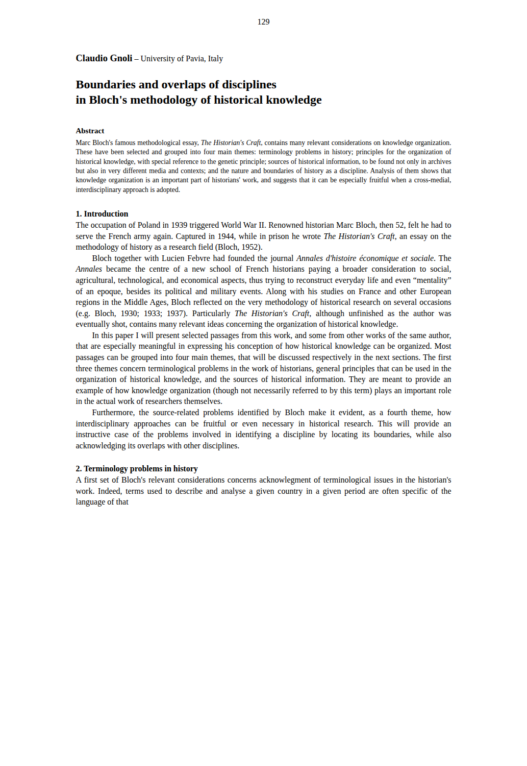129
Claudio Gnoli – University of Pavia, Italy
Boundaries and overlaps of disciplines
in Bloch's methodology of historical knowledge
Abstract
Marc Bloch's famous methodological essay, The Historian's Craft, contains many relevant considerations on knowledge organization. These have been selected and grouped into four main themes: terminology problems in history; principles for the organization of historical knowledge, with special reference to the genetic principle; sources of historical information, to be found not only in archives but also in very different media and contexts; and the nature and boundaries of history as a discipline. Analysis of them shows that knowledge organization is an important part of historians' work, and suggests that it can be especially fruitful when a cross-medial, interdisciplinary approach is adopted.
1. Introduction
The occupation of Poland in 1939 triggered World War II. Renowned historian Marc Bloch, then 52, felt he had to serve the French army again. Captured in 1944, while in prison he wrote The Historian's Craft, an essay on the methodology of history as a research field (Bloch, 1952).
Bloch together with Lucien Febvre had founded the journal Annales d'histoire économique et sociale. The Annales became the centre of a new school of French historians paying a broader consideration to social, agricultural, technological, and economical aspects, thus trying to reconstruct everyday life and even “mentality” of an epoque, besides its political and military events. Along with his studies on France and other European regions in the Middle Ages, Bloch reflected on the very methodology of historical research on several occasions (e.g. Bloch, 1930; 1933; 1937). Particularly The Historian's Craft, although unfinished as the author was eventually shot, contains many relevant ideas concerning the organization of historical knowledge.
In this paper I will present selected passages from this work, and some from other works of the same author, that are especially meaningful in expressing his conception of how historical knowledge can be organized. Most passages can be grouped into four main themes, that will be discussed respectively in the next sections. The first three themes concern terminological problems in the work of historians, general principles that can be used in the organization of historical knowledge, and the sources of historical information. They are meant to provide an example of how knowledge organization (though not necessarily referred to by this term) plays an important role in the actual work of researchers themselves.
Furthermore, the source-related problems identified by Bloch make it evident, as a fourth theme, how interdisciplinary approaches can be fruitful or even necessary in historical research. This will provide an instructive case of the problems involved in identifying a discipline by locating its boundaries, while also acknowledging its overlaps with other disciplines.
2. Terminology problems in history
A first set of Bloch's relevant considerations concerns acknowlegment of terminological issues in the historian's work. Indeed, terms used to describe and analyse a given country in a given period are often specific of the language of that